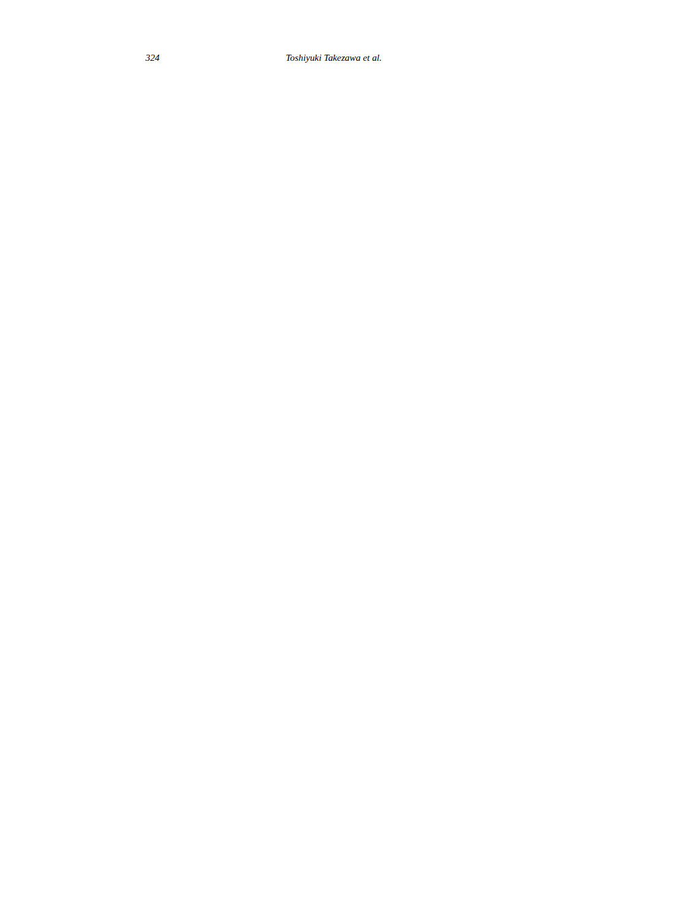324 Toshiyuki Takezawa et al.